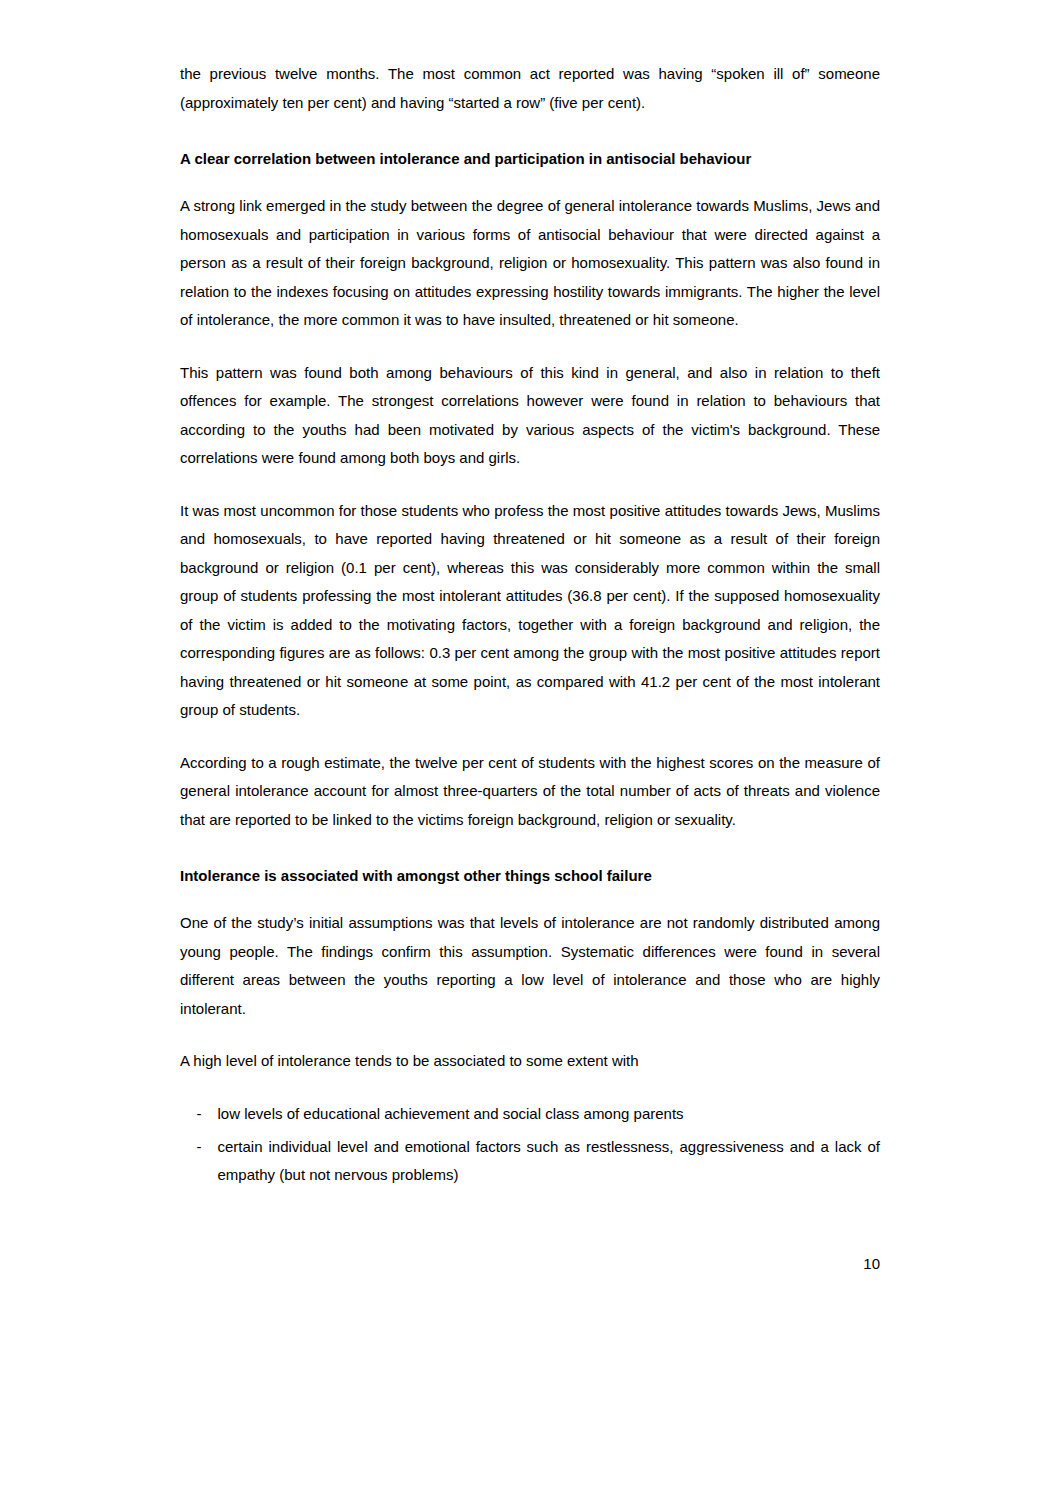the previous twelve months. The most common act reported was having “spoken ill of” someone (approximately ten per cent) and having “started a row” (five per cent).
A clear correlation between intolerance and participation in antisocial behaviour
A strong link emerged in the study between the degree of general intolerance towards Muslims, Jews and homosexuals and participation in various forms of antisocial behaviour that were directed against a person as a result of their foreign background, religion or homosexuality. This pattern was also found in relation to the indexes focusing on attitudes expressing hostility towards immigrants. The higher the level of intolerance, the more common it was to have insulted, threatened or hit someone.
This pattern was found both among behaviours of this kind in general, and also in relation to theft offences for example. The strongest correlations however were found in relation to behaviours that according to the youths had been motivated by various aspects of the victim's background. These correlations were found among both boys and girls.
It was most uncommon for those students who profess the most positive attitudes towards Jews, Muslims and homosexuals, to have reported having threatened or hit someone as a result of their foreign background or religion (0.1 per cent), whereas this was considerably more common within the small group of students professing the most intolerant attitudes (36.8 per cent). If the supposed homosexuality of the victim is added to the motivating factors, together with a foreign background and religion, the corresponding figures are as follows: 0.3 per cent among the group with the most positive attitudes report having threatened or hit someone at some point, as compared with 41.2 per cent of the most intolerant group of students.
According to a rough estimate, the twelve per cent of students with the highest scores on the measure of general intolerance account for almost three-quarters of the total number of acts of threats and violence that are reported to be linked to the victims foreign background, religion or sexuality.
Intolerance is associated with amongst other things school failure
One of the study’s initial assumptions was that levels of intolerance are not randomly distributed among young people. The findings confirm this assumption. Systematic differences were found in several different areas between the youths reporting a low level of intolerance and those who are highly intolerant.
A high level of intolerance tends to be associated to some extent with
low levels of educational achievement and social class among parents
certain individual level and emotional factors such as restlessness, aggressiveness and a lack of empathy (but not nervous problems)
10